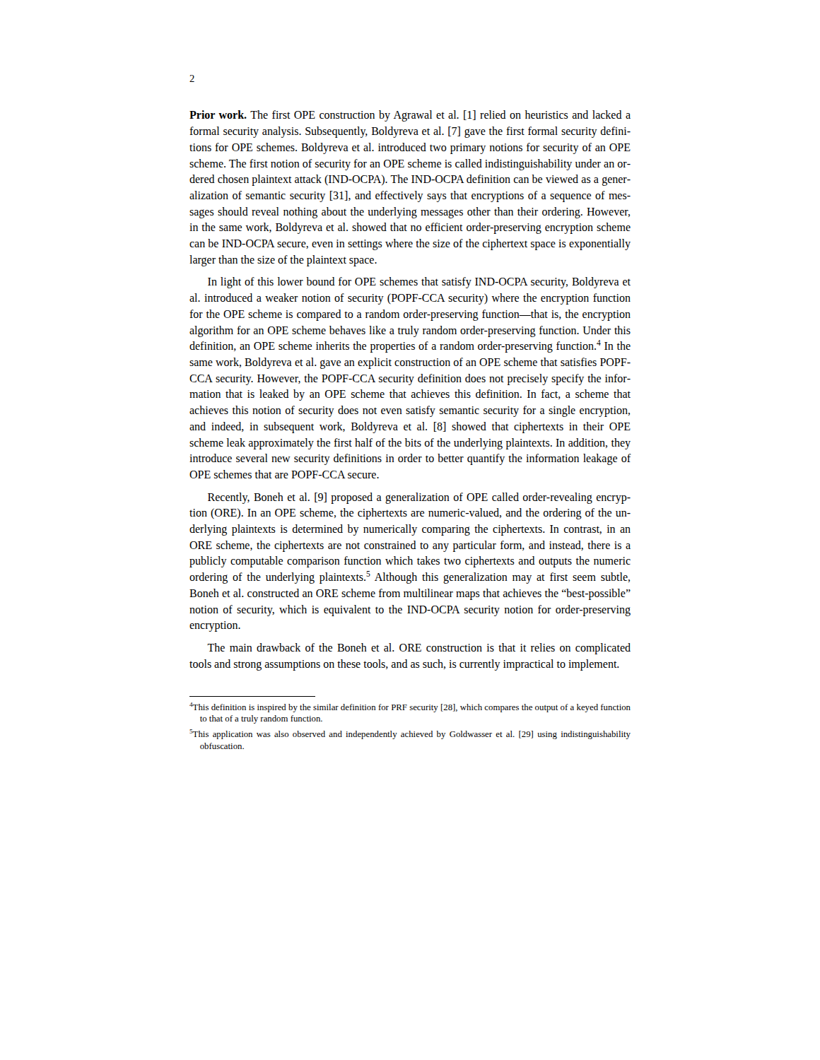2
Prior work. The first OPE construction by Agrawal et al. [1] relied on heuristics and lacked a formal security analysis. Subsequently, Boldyreva et al. [7] gave the first formal security definitions for OPE schemes. Boldyreva et al. introduced two primary notions for security of an OPE scheme. The first notion of security for an OPE scheme is called indistinguishability under an ordered chosen plaintext attack (IND-OCPA). The IND-OCPA definition can be viewed as a generalization of semantic security [31], and effectively says that encryptions of a sequence of messages should reveal nothing about the underlying messages other than their ordering. However, in the same work, Boldyreva et al. showed that no efficient order-preserving encryption scheme can be IND-OCPA secure, even in settings where the size of the ciphertext space is exponentially larger than the size of the plaintext space.
In light of this lower bound for OPE schemes that satisfy IND-OCPA security, Boldyreva et al. introduced a weaker notion of security (POPF-CCA security) where the encryption function for the OPE scheme is compared to a random order-preserving function—that is, the encryption algorithm for an OPE scheme behaves like a truly random order-preserving function. Under this definition, an OPE scheme inherits the properties of a random order-preserving function.4 In the same work, Boldyreva et al. gave an explicit construction of an OPE scheme that satisfies POPF-CCA security. However, the POPF-CCA security definition does not precisely specify the information that is leaked by an OPE scheme that achieves this definition. In fact, a scheme that achieves this notion of security does not even satisfy semantic security for a single encryption, and indeed, in subsequent work, Boldyreva et al. [8] showed that ciphertexts in their OPE scheme leak approximately the first half of the bits of the underlying plaintexts. In addition, they introduce several new security definitions in order to better quantify the information leakage of OPE schemes that are POPF-CCA secure.
Recently, Boneh et al. [9] proposed a generalization of OPE called order-revealing encryption (ORE). In an OPE scheme, the ciphertexts are numeric-valued, and the ordering of the underlying plaintexts is determined by numerically comparing the ciphertexts. In contrast, in an ORE scheme, the ciphertexts are not constrained to any particular form, and instead, there is a publicly computable comparison function which takes two ciphertexts and outputs the numeric ordering of the underlying plaintexts.5 Although this generalization may at first seem subtle, Boneh et al. constructed an ORE scheme from multilinear maps that achieves the “best-possible” notion of security, which is equivalent to the IND-OCPA security notion for order-preserving encryption.
The main drawback of the Boneh et al. ORE construction is that it relies on complicated tools and strong assumptions on these tools, and as such, is currently impractical to implement.
4This definition is inspired by the similar definition for PRF security [28], which compares the output of a keyed function to that of a truly random function.
5This application was also observed and independently achieved by Goldwasser et al. [29] using indistinguishability obfuscation.